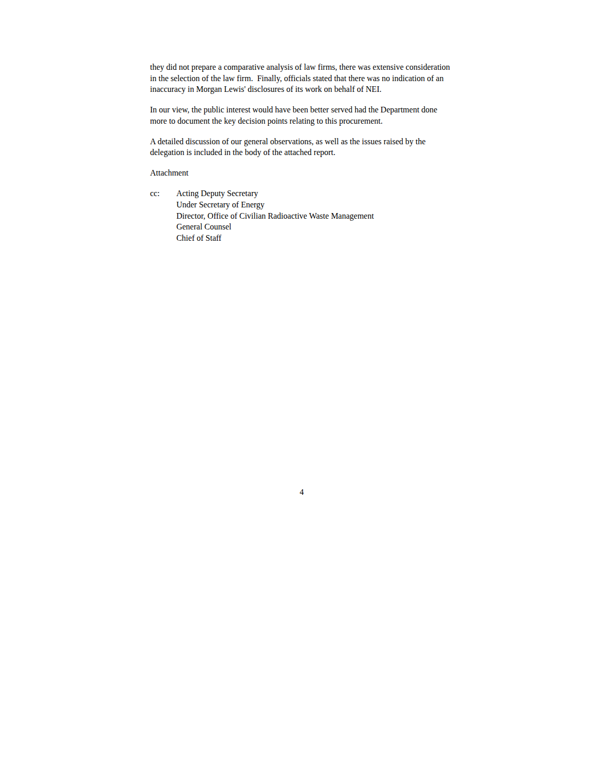they did not prepare a comparative analysis of law firms, there was extensive consideration in the selection of the law firm. Finally, officials stated that there was no indication of an inaccuracy in Morgan Lewis' disclosures of its work on behalf of NEI.
In our view, the public interest would have been better served had the Department done more to document the key decision points relating to this procurement.
A detailed discussion of our general observations, as well as the issues raised by the delegation is included in the body of the attached report.
Attachment
cc:
Acting Deputy Secretary
Under Secretary of Energy
Director, Office of Civilian Radioactive Waste Management
General Counsel
Chief of Staff
4